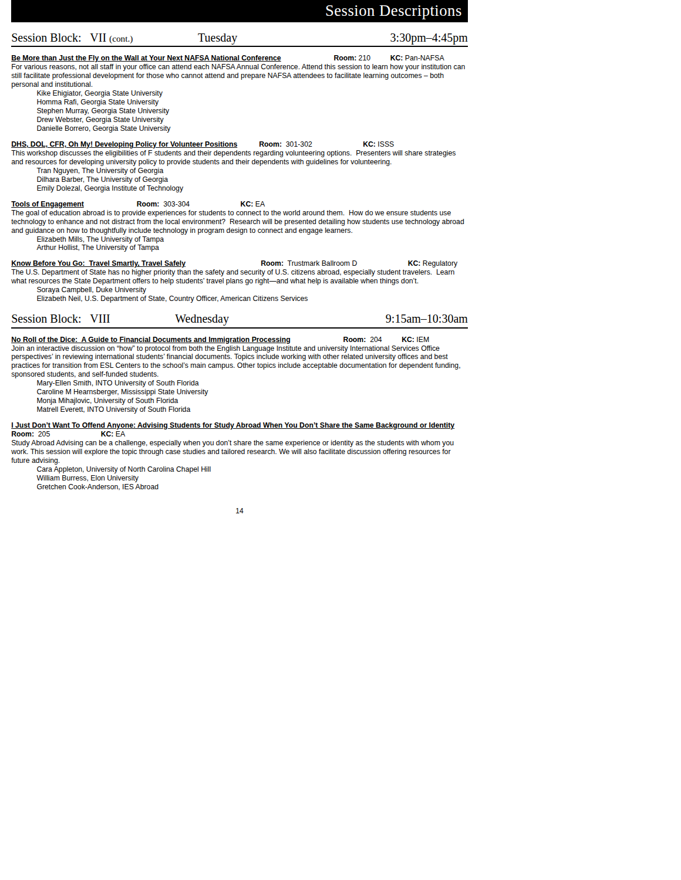Session Descriptions
Session Block: VII (cont.) Tuesday 3:30pm–4:45pm
Be More than Just the Fly on the Wall at Your Next NAFSA National Conference Room: 210 KC: Pan-NAFSA
For various reasons, not all staff in your office can attend each NAFSA Annual Conference. Attend this session to learn how your institution can still facilitate professional development for those who cannot attend and prepare NAFSA attendees to facilitate learning outcomes – both personal and institutional.
Kike Ehigiator, Georgia State University
Homma Rafi, Georgia State University
Stephen Murray, Georgia State University
Drew Webster, Georgia State University
Danielle Borrero, Georgia State University
DHS, DOL, CFR, Oh My! Developing Policy for Volunteer Positions Room: 301-302 KC: ISSS
This workshop discusses the eligibilities of F students and their dependents regarding volunteering options. Presenters will share strategies and resources for developing university policy to provide students and their dependents with guidelines for volunteering.
Tran Nguyen, The University of Georgia
Dilhara Barber, The University of Georgia
Emily Dolezal, Georgia Institute of Technology
Tools of Engagement Room: 303-304 KC: EA
The goal of education abroad is to provide experiences for students to connect to the world around them. How do we ensure students use technology to enhance and not distract from the local environment? Research will be presented detailing how students use technology abroad and guidance on how to thoughtfully include technology in program design to connect and engage learners.
Elizabeth Mills, The University of Tampa
Arthur Hollist, The University of Tampa
Know Before You Go: Travel Smartly, Travel Safely Room: Trustmark Ballroom D KC: Regulatory
The U.S. Department of State has no higher priority than the safety and security of U.S. citizens abroad, especially student travelers. Learn what resources the State Department offers to help students’ travel plans go right—and what help is available when things don’t.
Soraya Campbell, Duke University
Elizabeth Neil, U.S. Department of State, Country Officer, American Citizens Services
Session Block: VIII Wednesday 9:15am–10:30am
No Roll of the Dice: A Guide to Financial Documents and Immigration Processing Room: 204 KC: IEM
Join an interactive discussion on “how” to protocol from both the English Language Institute and university International Services Office perspectives’ in reviewing international students’ financial documents. Topics include working with other related university offices and best practices for transition from ESL Centers to the school’s main campus. Other topics include acceptable documentation for dependent funding, sponsored students, and self-funded students.
Mary-Ellen Smith, INTO University of South Florida
Caroline M Hearnsberger, Mississippi State University
Monja Mihajlovic, University of South Florida
Matrell Everett, INTO University of South Florida
I Just Don’t Want To Offend Anyone: Advising Students for Study Abroad When You Don’t Share the Same Background or Identity
Room: 205 KC: EA
Study Abroad Advising can be a challenge, especially when you don’t share the same experience or identity as the students with whom you work. This session will explore the topic through case studies and tailored research. We will also facilitate discussion offering resources for future advising.
Cara Appleton, University of North Carolina Chapel Hill
William Burress, Elon University
Gretchen Cook-Anderson, IES Abroad
14